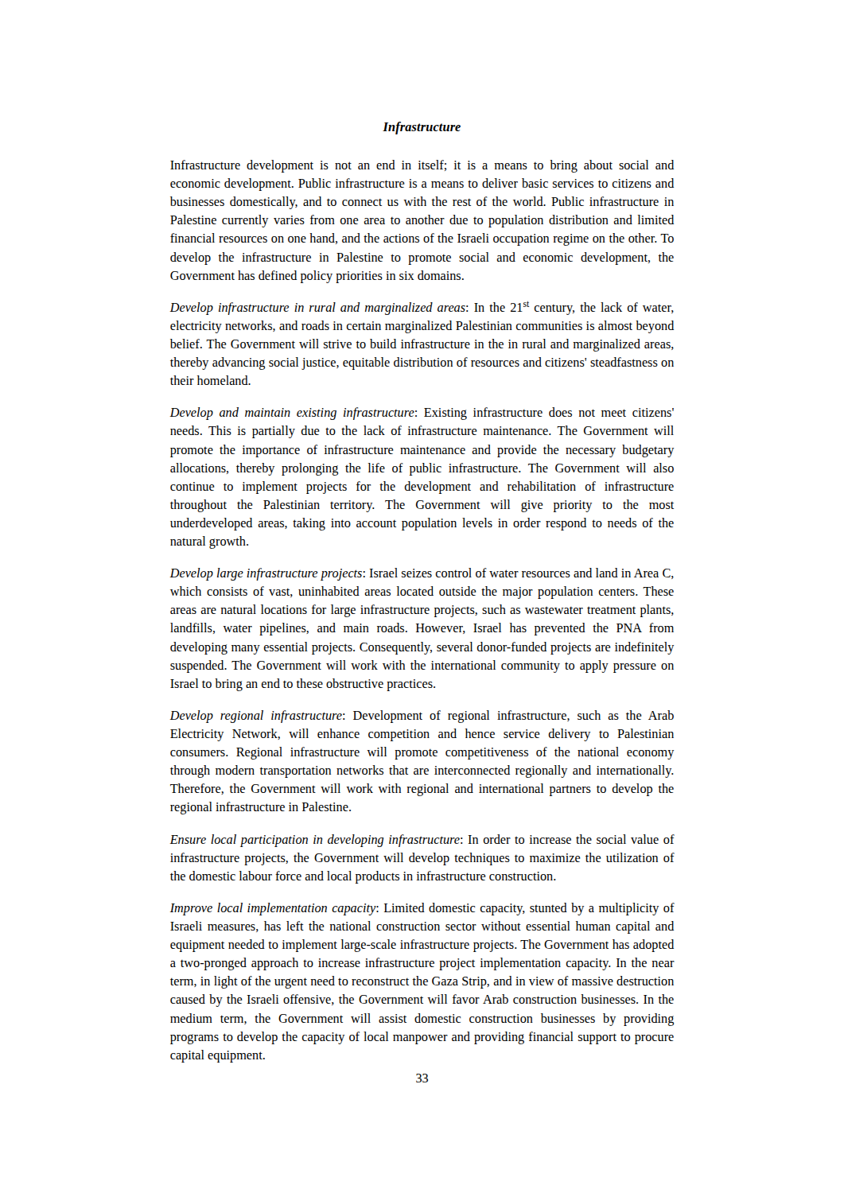Infrastructure
Infrastructure development is not an end in itself; it is a means to bring about social and economic development. Public infrastructure is a means to deliver basic services to citizens and businesses domestically, and to connect us with the rest of the world. Public infrastructure in Palestine currently varies from one area to another due to population distribution and limited financial resources on one hand, and the actions of the Israeli occupation regime on the other. To develop the infrastructure in Palestine to promote social and economic development, the Government has defined policy priorities in six domains.
Develop infrastructure in rural and marginalized areas: In the 21st century, the lack of water, electricity networks, and roads in certain marginalized Palestinian communities is almost beyond belief. The Government will strive to build infrastructure in the in rural and marginalized areas, thereby advancing social justice, equitable distribution of resources and citizens' steadfastness on their homeland.
Develop and maintain existing infrastructure: Existing infrastructure does not meet citizens' needs. This is partially due to the lack of infrastructure maintenance. The Government will promote the importance of infrastructure maintenance and provide the necessary budgetary allocations, thereby prolonging the life of public infrastructure. The Government will also continue to implement projects for the development and rehabilitation of infrastructure throughout the Palestinian territory. The Government will give priority to the most underdeveloped areas, taking into account population levels in order respond to needs of the natural growth.
Develop large infrastructure projects: Israel seizes control of water resources and land in Area C, which consists of vast, uninhabited areas located outside the major population centers. These areas are natural locations for large infrastructure projects, such as wastewater treatment plants, landfills, water pipelines, and main roads. However, Israel has prevented the PNA from developing many essential projects. Consequently, several donor-funded projects are indefinitely suspended. The Government will work with the international community to apply pressure on Israel to bring an end to these obstructive practices.
Develop regional infrastructure: Development of regional infrastructure, such as the Arab Electricity Network, will enhance competition and hence service delivery to Palestinian consumers. Regional infrastructure will promote competitiveness of the national economy through modern transportation networks that are interconnected regionally and internationally. Therefore, the Government will work with regional and international partners to develop the regional infrastructure in Palestine.
Ensure local participation in developing infrastructure: In order to increase the social value of infrastructure projects, the Government will develop techniques to maximize the utilization of the domestic labour force and local products in infrastructure construction.
Improve local implementation capacity: Limited domestic capacity, stunted by a multiplicity of Israeli measures, has left the national construction sector without essential human capital and equipment needed to implement large-scale infrastructure projects. The Government has adopted a two-pronged approach to increase infrastructure project implementation capacity. In the near term, in light of the urgent need to reconstruct the Gaza Strip, and in view of massive destruction caused by the Israeli offensive, the Government will favor Arab construction businesses. In the medium term, the Government will assist domestic construction businesses by providing programs to develop the capacity of local manpower and providing financial support to procure capital equipment.
33